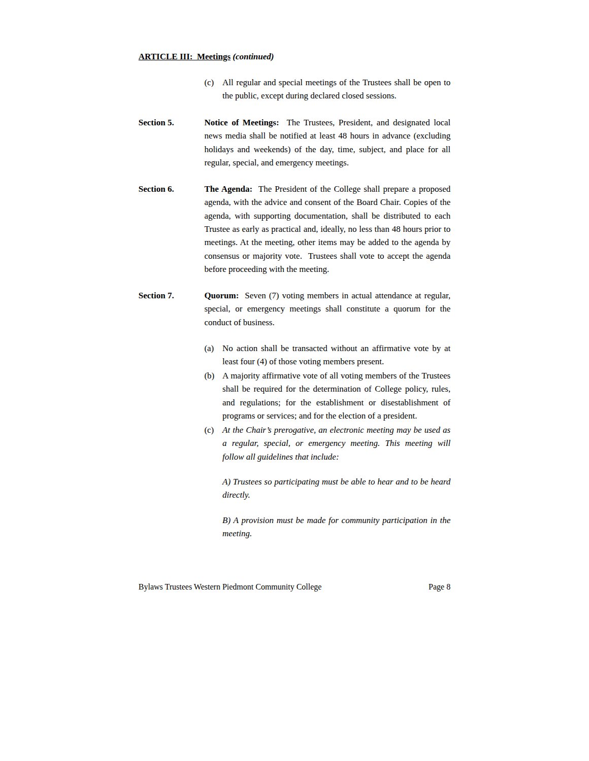ARTICLE III: Meetings (continued)
(c) All regular and special meetings of the Trustees shall be open to the public, except during declared closed sessions.
Section 5.
Notice of Meetings: The Trustees, President, and designated local news media shall be notified at least 48 hours in advance (excluding holidays and weekends) of the day, time, subject, and place for all regular, special, and emergency meetings.
Section 6.
The Agenda: The President of the College shall prepare a proposed agenda, with the advice and consent of the Board Chair. Copies of the agenda, with supporting documentation, shall be distributed to each Trustee as early as practical and, ideally, no less than 48 hours prior to meetings. At the meeting, other items may be added to the agenda by consensus or majority vote. Trustees shall vote to accept the agenda before proceeding with the meeting.
Section 7.
Quorum: Seven (7) voting members in actual attendance at regular, special, or emergency meetings shall constitute a quorum for the conduct of business.
(a) No action shall be transacted without an affirmative vote by at least four (4) of those voting members present.
(b) A majority affirmative vote of all voting members of the Trustees shall be required for the determination of College policy, rules, and regulations; for the establishment or disestablishment of programs or services; and for the election of a president.
(c)
At the Chair’s prerogative, an electronic meeting may be used as a regular, special, or emergency meeting. This meeting will follow all guidelines that include:
A) Trustees so participating must be able to hear and to be heard directly.
B) A provision must be made for community participation in the meeting.
Bylaws Trustees Western Piedmont Community College
Page 8